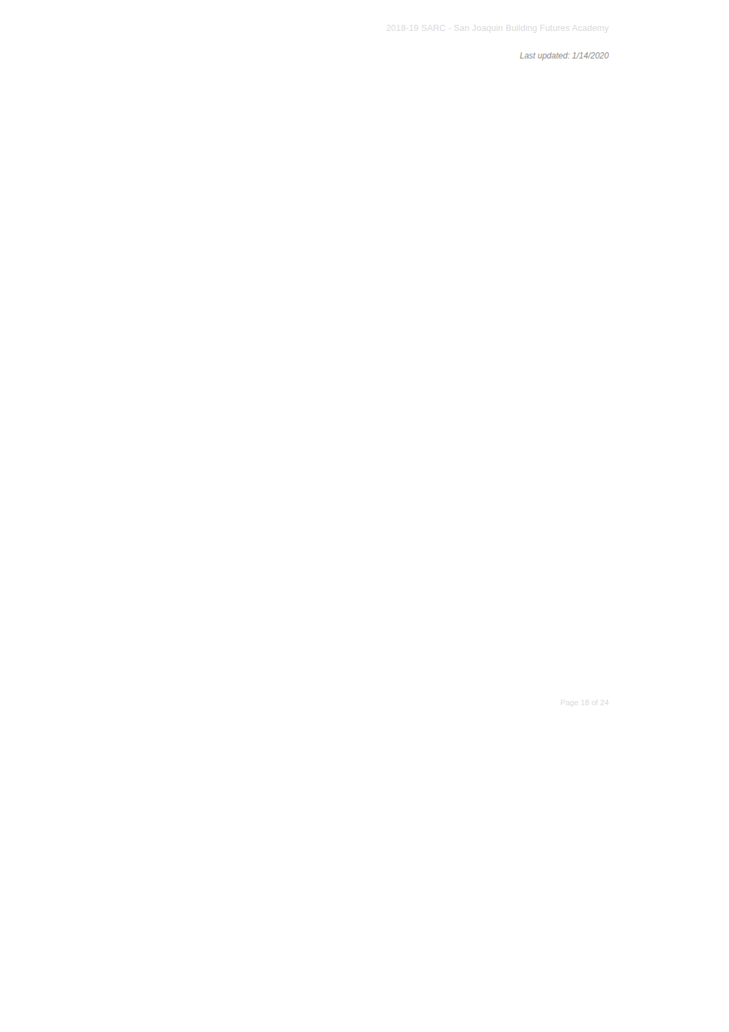2018-19 SARC - San Joaquin Building Futures Academy
Last updated: 1/14/2020
Page 18 of 24